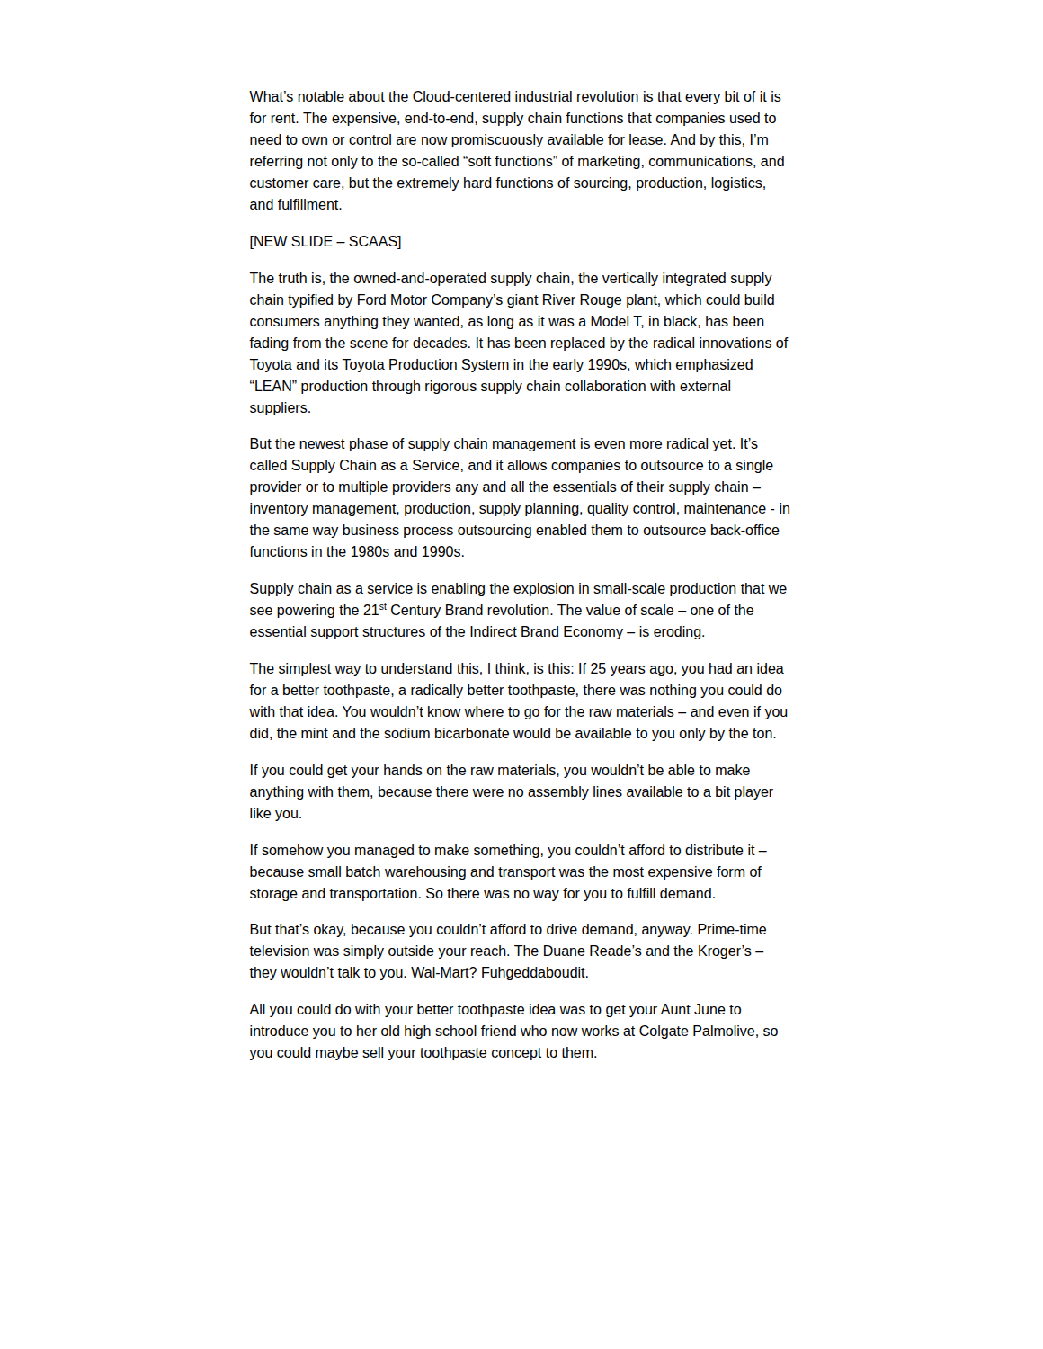What’s notable about the Cloud-centered industrial revolution is that every bit of it is for rent. The expensive, end-to-end, supply chain functions that companies used to need to own or control are now promiscuously available for lease. And by this, I’m referring not only to the so-called “soft functions” of marketing, communications, and customer care, but the extremely hard functions of sourcing, production, logistics, and fulfillment.
[NEW SLIDE – SCAAS]
The truth is, the owned-and-operated supply chain, the vertically integrated supply chain typified by Ford Motor Company’s giant River Rouge plant, which could build consumers anything they wanted, as long as it was a Model T, in black, has been fading from the scene for decades. It has been replaced by the radical innovations of Toyota and its Toyota Production System in the early 1990s, which emphasized “LEAN” production through rigorous supply chain collaboration with external suppliers.
But the newest phase of supply chain management is even more radical yet. It’s called Supply Chain as a Service, and it allows companies to outsource to a single provider or to multiple providers any and all the essentials of their supply chain – inventory management, production, supply planning, quality control, maintenance - in the same way business process outsourcing enabled them to outsource back-office functions in the 1980s and 1990s.
Supply chain as a service is enabling the explosion in small-scale production that we see powering the 21st Century Brand revolution. The value of scale – one of the essential support structures of the Indirect Brand Economy – is eroding.
The simplest way to understand this, I think, is this: If 25 years ago, you had an idea for a better toothpaste, a radically better toothpaste, there was nothing you could do with that idea. You wouldn’t know where to go for the raw materials – and even if you did, the mint and the sodium bicarbonate would be available to you only by the ton.
If you could get your hands on the raw materials, you wouldn’t be able to make anything with them, because there were no assembly lines available to a bit player like you.
If somehow you managed to make something, you couldn’t afford to distribute it – because small batch warehousing and transport was the most expensive form of storage and transportation. So there was no way for you to fulfill demand.
But that’s okay, because you couldn’t afford to drive demand, anyway. Prime-time television was simply outside your reach. The Duane Reade’s and the Kroger’s – they wouldn’t talk to you. Wal-Mart? Fuhgeddaboudit.
All you could do with your better toothpaste idea was to get your Aunt June to introduce you to her old high school friend who now works at Colgate Palmolive, so you could maybe sell your toothpaste concept to them.